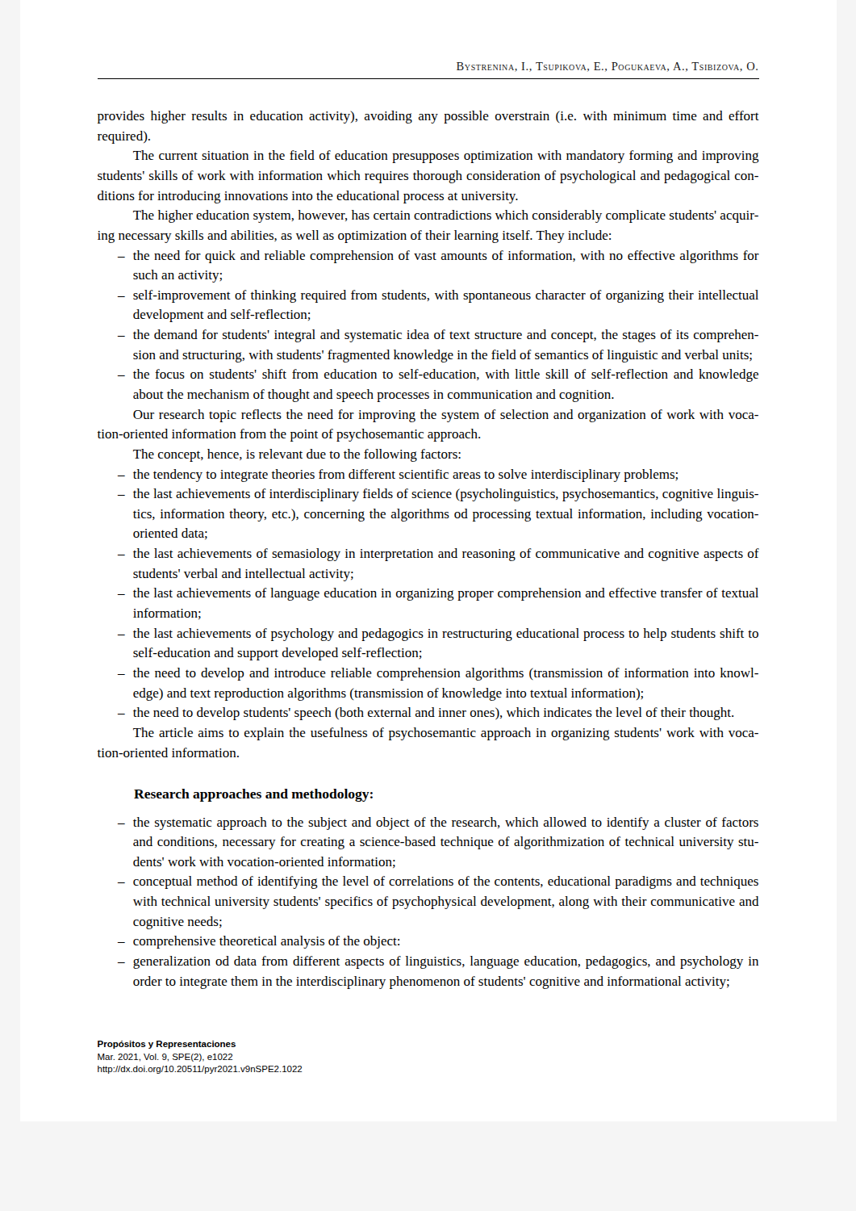Bystrenina, I., Tsupikova, E., Pogukaeva, A., Tsibizova, O.
provides higher results in education activity), avoiding any possible overstrain (i.e. with minimum time and effort required).
The current situation in the field of education presupposes optimization with mandatory forming and improving students' skills of work with information which requires thorough consideration of psychological and pedagogical conditions for introducing innovations into the educational process at university.
The higher education system, however, has certain contradictions which considerably complicate students' acquiring necessary skills and abilities, as well as optimization of their learning itself. They include:
the need for quick and reliable comprehension of vast amounts of information, with no effective algorithms for such an activity;
self-improvement of thinking required from students, with spontaneous character of organizing their intellectual development and self-reflection;
the demand for students' integral and systematic idea of text structure and concept, the stages of its comprehension and structuring, with students' fragmented knowledge in the field of semantics of linguistic and verbal units;
the focus on students' shift from education to self-education, with little skill of self-reflection and knowledge about the mechanism of thought and speech processes in communication and cognition.
Our research topic reflects the need for improving the system of selection and organization of work with vocation-oriented information from the point of psychosemantic approach.
The concept, hence, is relevant due to the following factors:
the tendency to integrate theories from different scientific areas to solve interdisciplinary problems;
the last achievements of interdisciplinary fields of science (psycholinguistics, psychosemantics, cognitive linguistics, information theory, etc.), concerning the algorithms od processing textual information, including vocation-oriented data;
the last achievements of semasiology in interpretation and reasoning of communicative and cognitive aspects of students' verbal and intellectual activity;
the last achievements of language education in organizing proper comprehension and effective transfer of textual information;
the last achievements of psychology and pedagogics in restructuring educational process to help students shift to self-education and support developed self-reflection;
the need to develop and introduce reliable comprehension algorithms (transmission of information into knowledge) and text reproduction algorithms (transmission of knowledge into textual information);
the need to develop students' speech (both external and inner ones), which indicates the level of their thought.
The article aims to explain the usefulness of psychosemantic approach in organizing students' work with vocation-oriented information.
Research approaches and methodology:
the systematic approach to the subject and object of the research, which allowed to identify a cluster of factors and conditions, necessary for creating a science-based technique of algorithmization of technical university students' work with vocation-oriented information;
conceptual method of identifying the level of correlations of the contents, educational paradigms and techniques with technical university students' specifics of psychophysical development, along with their communicative and cognitive needs;
comprehensive theoretical analysis of the object:
generalization od data from different aspects of linguistics, language education, pedagogics, and psychology in order to integrate them in the interdisciplinary phenomenon of students' cognitive and informational activity;
Propósitos y Representaciones
Mar. 2021, Vol. 9, SPE(2), e1022
http://dx.doi.org/10.20511/pyr2021.v9nSPE2.1022